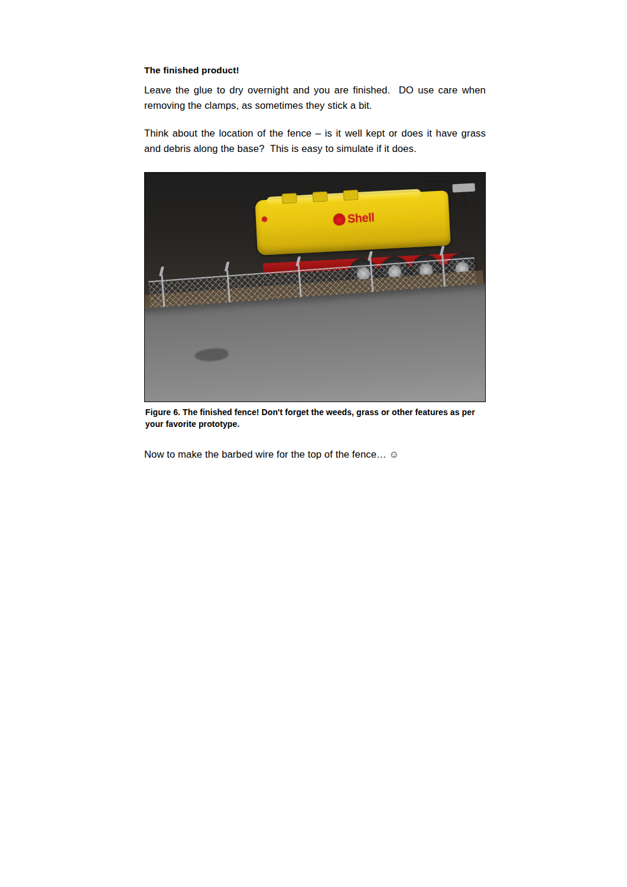The finished product!
Leave the glue to dry overnight and you are finished. DO use care when removing the clamps, as sometimes they stick a bit.
Think about the location of the fence – is it well kept or does it have grass and debris along the base? This is easy to simulate if it does.
Shell
Figure 6. The finished fence! Don't forget the weeds, grass or other features as per your favorite prototype.
Now to make the barbed wire for the top of the fence… ☺